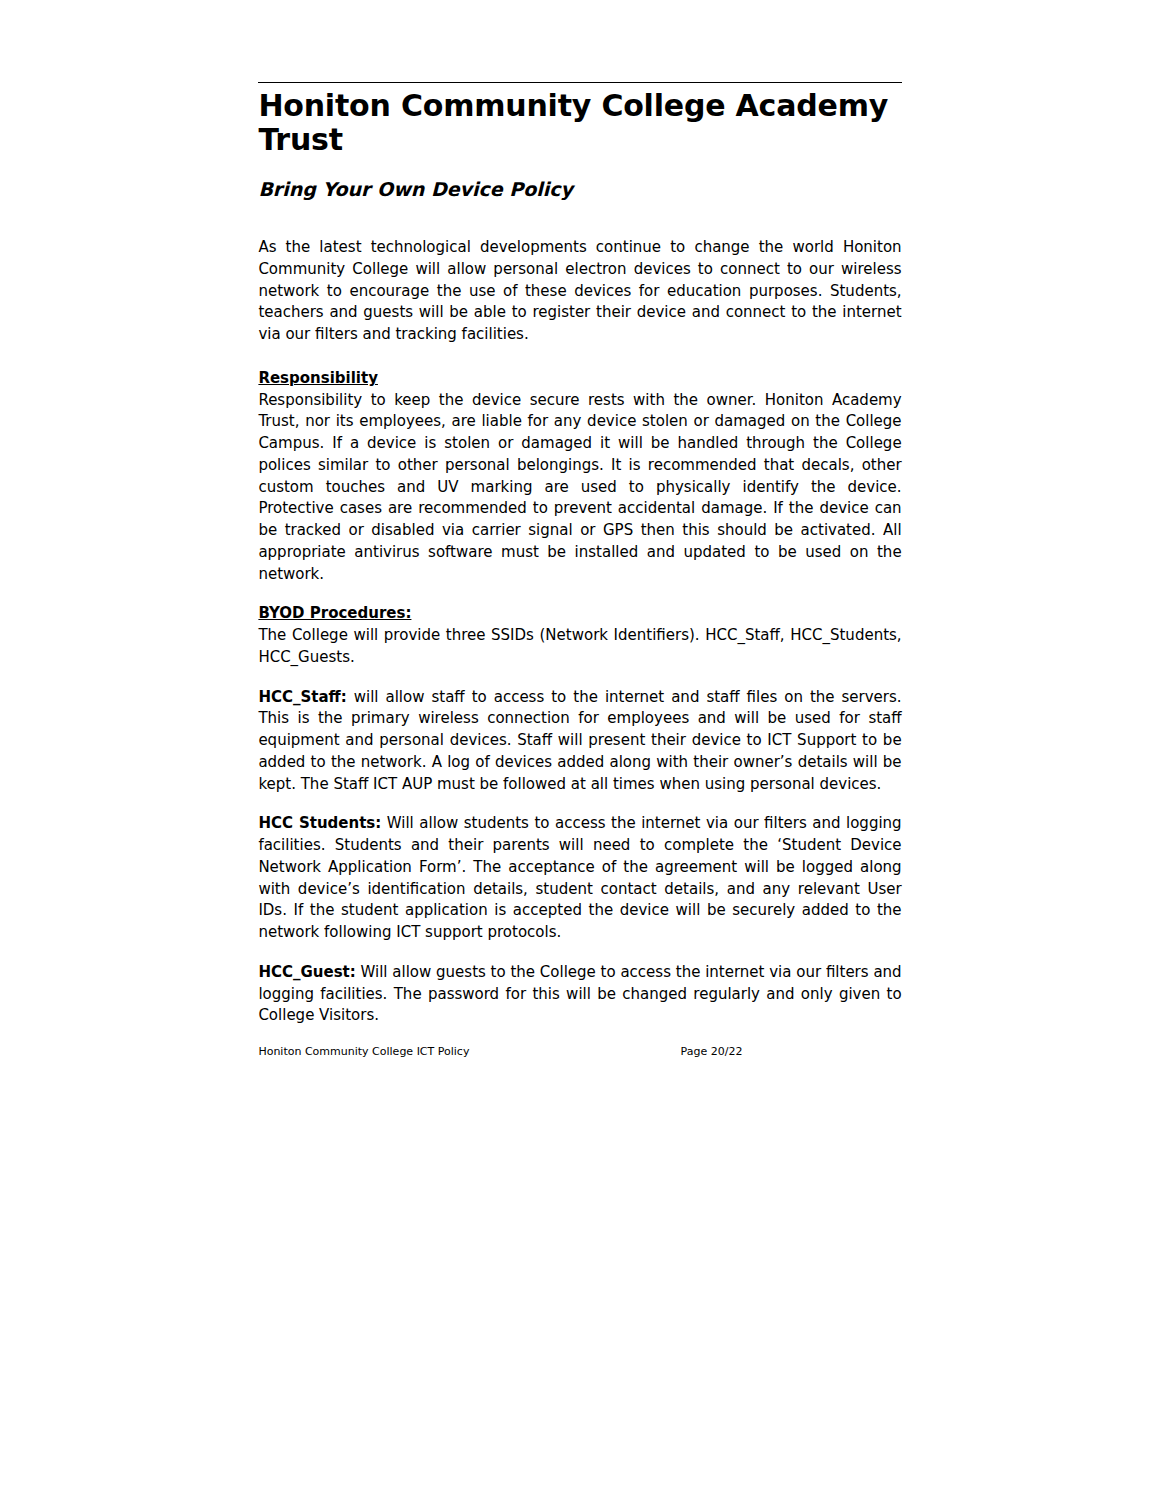Honiton Community College Academy Trust
Bring Your Own Device Policy
As the latest technological developments continue to change the world Honiton Community College will allow personal electron devices to connect to our wireless network to encourage the use of these devices for education purposes. Students, teachers and guests will be able to register their device and connect to the internet via our filters and tracking facilities.
Responsibility
Responsibility to keep the device secure rests with the owner. Honiton Academy Trust, nor its employees, are liable for any device stolen or damaged on the College Campus. If a device is stolen or damaged it will be handled through the College polices similar to other personal belongings. It is recommended that decals, other custom touches and UV marking are used to physically identify the device. Protective cases are recommended to prevent accidental damage. If the device can be tracked or disabled via carrier signal or GPS then this should be activated. All appropriate antivirus software must be installed and updated to be used on the network.
BYOD Procedures:
The College will provide three SSIDs (Network Identifiers). HCC_Staff, HCC_Students, HCC_Guests.
HCC_Staff: will allow staff to access to the internet and staff files on the servers. This is the primary wireless connection for employees and will be used for staff equipment and personal devices. Staff will present their device to ICT Support to be added to the network. A log of devices added along with their owner’s details will be kept. The Staff ICT AUP must be followed at all times when using personal devices.
HCC Students: Will allow students to access the internet via our filters and logging facilities. Students and their parents will need to complete the ‘Student Device Network Application Form’. The acceptance of the agreement will be logged along with device’s identification details, student contact details, and any relevant User IDs. If the student application is accepted the device will be securely added to the network following ICT support protocols.
HCC_Guest: Will allow guests to the College to access the internet via our filters and logging facilities. The password for this will be changed regularly and only given to College Visitors.
Honiton Community College ICT Policy Page 20/22